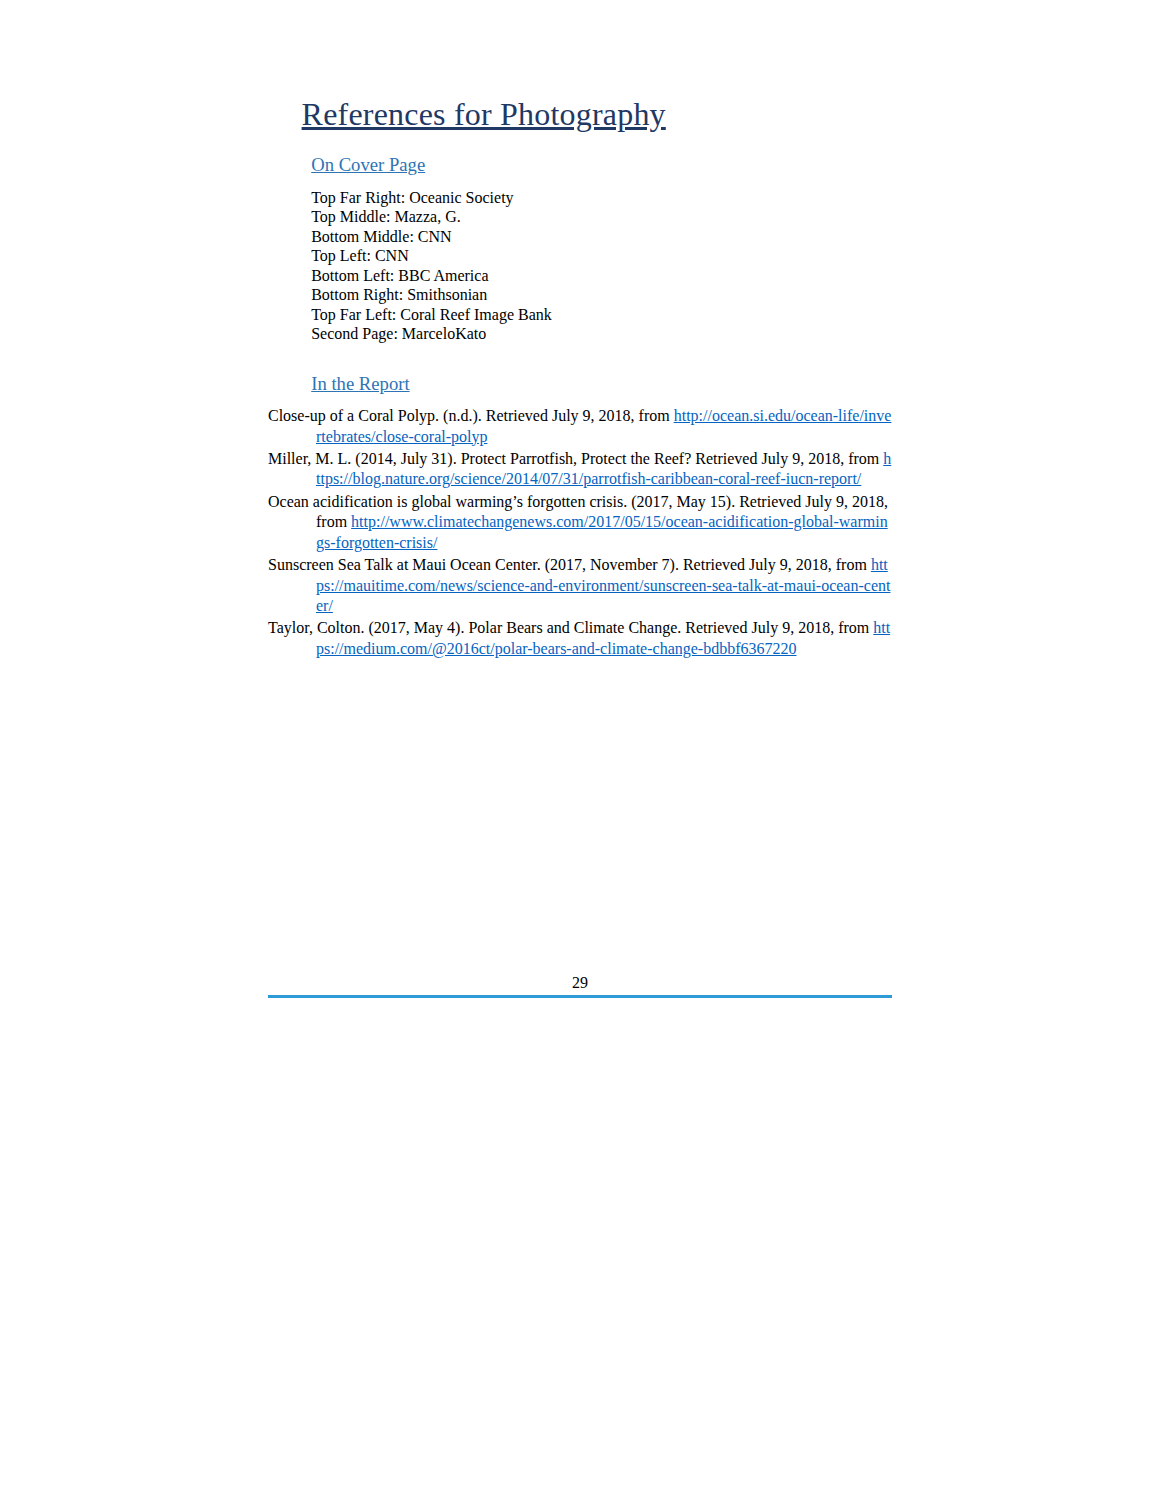References for Photography
On Cover Page
Top Far Right: Oceanic Society
Top Middle: Mazza, G.
Bottom Middle: CNN
Top Left: CNN
Bottom Left: BBC America
Bottom Right: Smithsonian
Top Far Left: Coral Reef Image Bank
Second Page: MarceloKato
In the Report
Close-up of a Coral Polyp. (n.d.). Retrieved July 9, 2018, from http://ocean.si.edu/ocean-life/invertebrates/close-coral-polyp
Miller, M. L. (2014, July 31). Protect Parrotfish, Protect the Reef? Retrieved July 9, 2018, from https://blog.nature.org/science/2014/07/31/parrotfish-caribbean-coral-reef-iucn-report/
Ocean acidification is global warming’s forgotten crisis. (2017, May 15). Retrieved July 9, 2018, from http://www.climatechangenews.com/2017/05/15/ocean-acidification-global-warmings-forgotten-crisis/
Sunscreen Sea Talk at Maui Ocean Center. (2017, November 7). Retrieved July 9, 2018, from https://mauitime.com/news/science-and-environment/sunscreen-sea-talk-at-maui-ocean-center/
Taylor, Colton. (2017, May 4). Polar Bears and Climate Change. Retrieved July 9, 2018, from https://medium.com/@2016ct/polar-bears-and-climate-change-bdbbf6367220
29